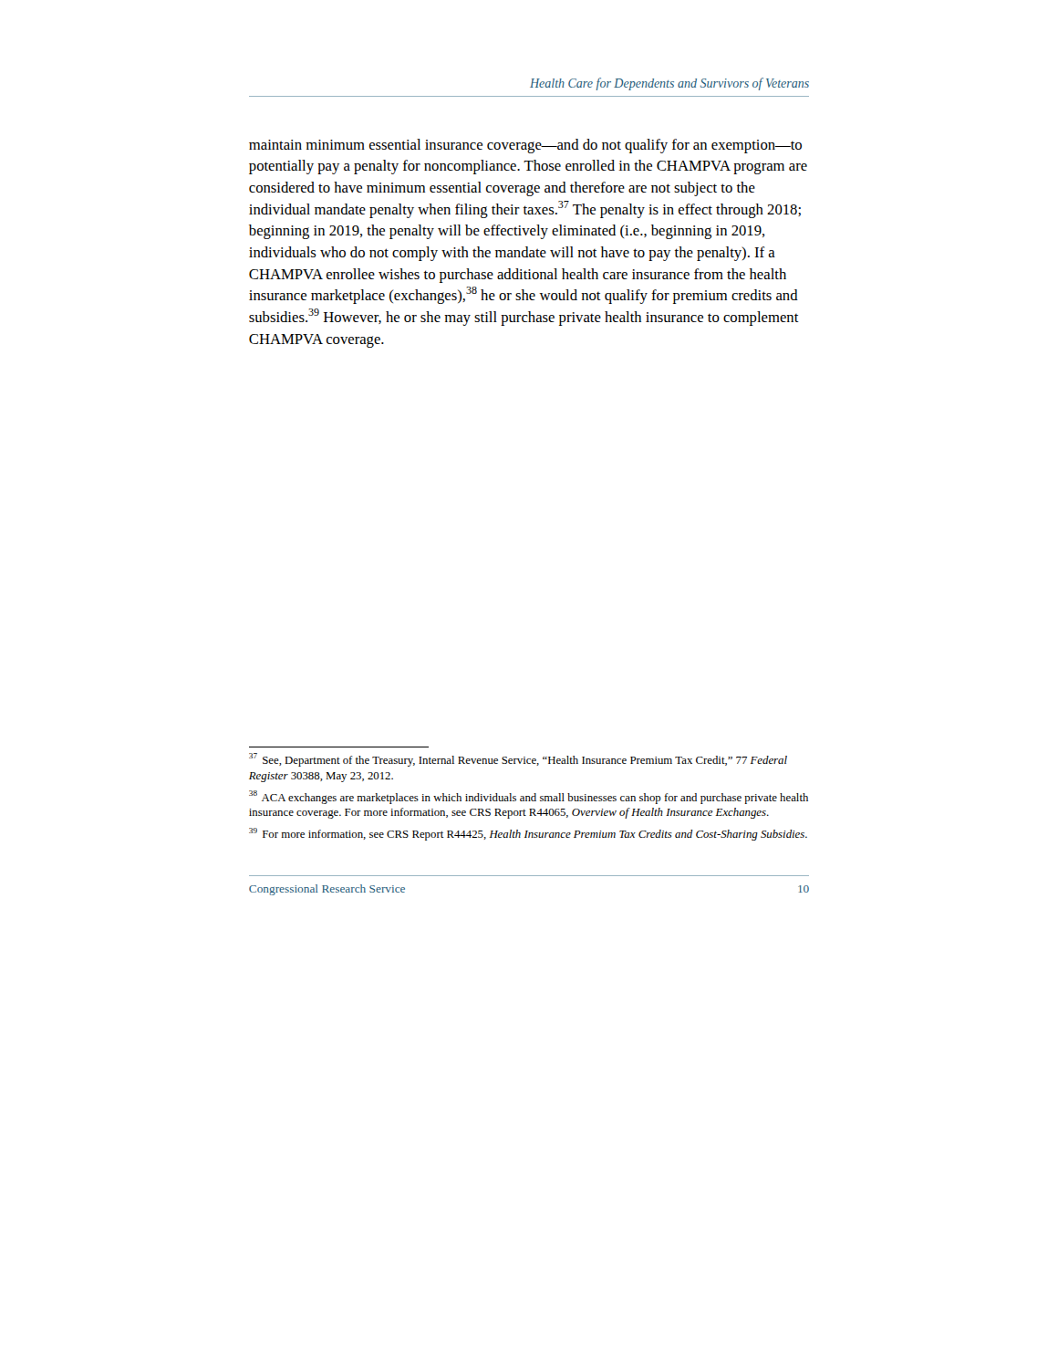Health Care for Dependents and Survivors of Veterans
maintain minimum essential insurance coverage—and do not qualify for an exemption—to potentially pay a penalty for noncompliance. Those enrolled in the CHAMPVA program are considered to have minimum essential coverage and therefore are not subject to the individual mandate penalty when filing their taxes.37 The penalty is in effect through 2018; beginning in 2019, the penalty will be effectively eliminated (i.e., beginning in 2019, individuals who do not comply with the mandate will not have to pay the penalty). If a CHAMPVA enrollee wishes to purchase additional health care insurance from the health insurance marketplace (exchanges),38 he or she would not qualify for premium credits and subsidies.39 However, he or she may still purchase private health insurance to complement CHAMPVA coverage.
37 See, Department of the Treasury, Internal Revenue Service, “Health Insurance Premium Tax Credit,” 77 Federal Register 30388, May 23, 2012.
38 ACA exchanges are marketplaces in which individuals and small businesses can shop for and purchase private health insurance coverage. For more information, see CRS Report R44065, Overview of Health Insurance Exchanges.
39 For more information, see CRS Report R44425, Health Insurance Premium Tax Credits and Cost-Sharing Subsidies.
Congressional Research Service
10